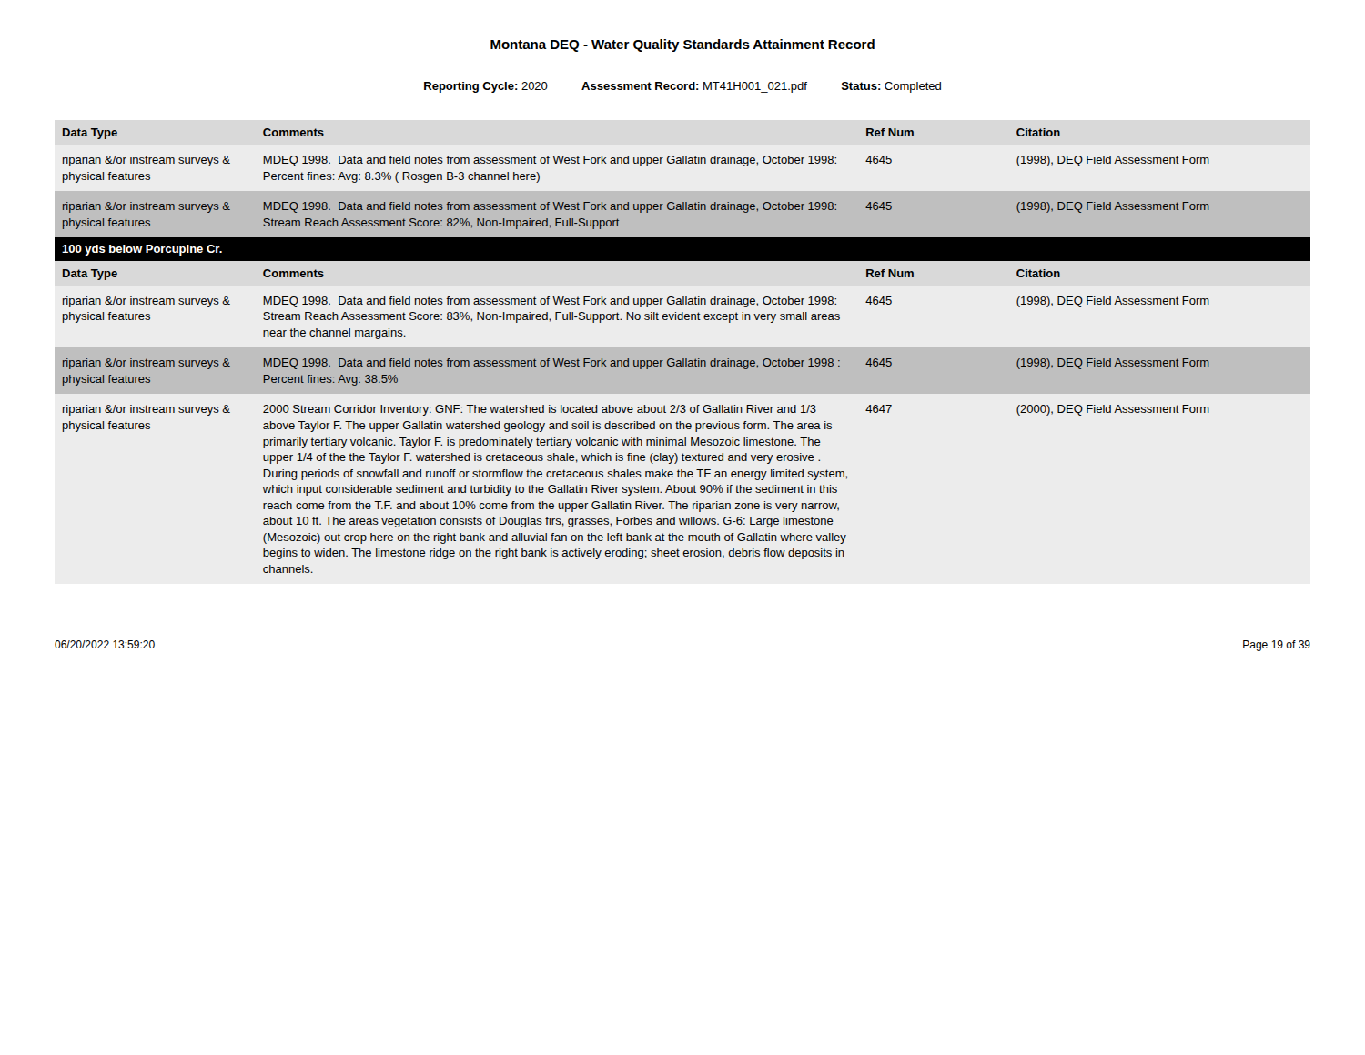Montana DEQ - Water Quality Standards Attainment Record
Reporting Cycle: 2020 Assessment Record: MT41H001_021.pdf Status: Completed
| Data Type | Comments | Ref Num | Citation |
| --- | --- | --- | --- |
| riparian &/or instream surveys & physical features | MDEQ 1998. Data and field notes from assessment of West Fork and upper Gallatin drainage, October 1998: Percent fines: Avg: 8.3% ( Rosgen B-3 channel here) | 4645 | (1998), DEQ Field Assessment Form |
| riparian &/or instream surveys & physical features | MDEQ 1998. Data and field notes from assessment of West Fork and upper Gallatin drainage, October 1998: Stream Reach Assessment Score: 82%, Non-Impaired, Full-Support | 4645 | (1998), DEQ Field Assessment Form |
| 100 yds below Porcupine Cr. |
| Data Type | Comments | Ref Num | Citation |
| riparian &/or instream surveys & physical features | MDEQ 1998. Data and field notes from assessment of West Fork and upper Gallatin drainage, October 1998: Stream Reach Assessment Score: 83%, Non-Impaired, Full-Support. No silt evident except in very small areas near the channel margains. | 4645 | (1998), DEQ Field Assessment Form |
| riparian &/or instream surveys & physical features | MDEQ 1998. Data and field notes from assessment of West Fork and upper Gallatin drainage, October 1998 : Percent fines: Avg: 38.5% | 4645 | (1998), DEQ Field Assessment Form |
| riparian &/or instream surveys & physical features | 2000 Stream Corridor Inventory: GNF: The watershed is located above about 2/3 of Gallatin River and 1/3 above Taylor F. The upper Gallatin watershed geology and soil is described on the previous form. The area is primarily tertiary volcanic. Taylor F. is predominately tertiary volcanic with minimal Mesozoic limestone. The upper 1/4 of the the Taylor F. watershed is cretaceous shale, which is fine (clay) textured and very erosive . During periods of snowfall and runoff or stormflow the cretaceous shales make the TF an energy limited system, which input considerable sediment and turbidity to the Gallatin River system. About 90% if the sediment in this reach come from the T.F. and about 10% come from the upper Gallatin River. The riparian zone is very narrow, about 10 ft. The areas vegetation consists of Douglas firs, grasses, Forbes and willows. G-6: Large limestone (Mesozoic) out crop here on the right bank and alluvial fan on the left bank at the mouth of Gallatin where valley begins to widen. The limestone ridge on the right bank is actively eroding; sheet erosion, debris flow deposits in channels. | 4647 | (2000), DEQ Field Assessment Form |
06/20/2022 13:59:20
Page 19 of 39